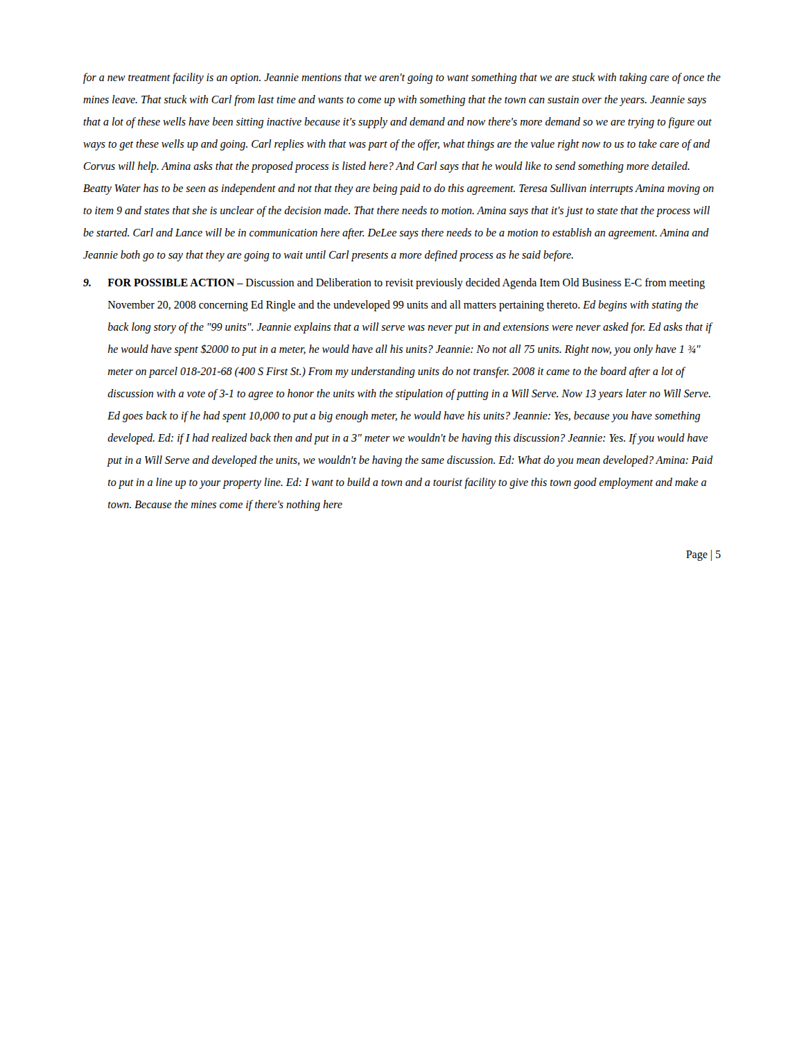for a new treatment facility is an option. Jeannie mentions that we aren't going to want something that we are stuck with taking care of once the mines leave. That stuck with Carl from last time and wants to come up with something that the town can sustain over the years. Jeannie says that a lot of these wells have been sitting inactive because it's supply and demand and now there's more demand so we are trying to figure out ways to get these wells up and going. Carl replies with that was part of the offer, what things are the value right now to us to take care of and Corvus will help. Amina asks that the proposed process is listed here? And Carl says that he would like to send something more detailed. Beatty Water has to be seen as independent and not that they are being paid to do this agreement. Teresa Sullivan interrupts Amina moving on to item 9 and states that she is unclear of the decision made. That there needs to motion. Amina says that it's just to state that the process will be started. Carl and Lance will be in communication here after. DeLee says there needs to be a motion to establish an agreement. Amina and Jeannie both go to say that they are going to wait until Carl presents a more defined process as he said before.
9. FOR POSSIBLE ACTION – Discussion and Deliberation to revisit previously decided Agenda Item Old Business E-C from meeting November 20, 2008 concerning Ed Ringle and the undeveloped 99 units and all matters pertaining thereto. Ed begins with stating the back long story of the "99 units". Jeannie explains that a will serve was never put in and extensions were never asked for. Ed asks that if he would have spent $2000 to put in a meter, he would have all his units? Jeannie: No not all 75 units. Right now, you only have 1 ¾" meter on parcel 018-201-68 (400 S First St.) From my understanding units do not transfer. 2008 it came to the board after a lot of discussion with a vote of 3-1 to agree to honor the units with the stipulation of putting in a Will Serve. Now 13 years later no Will Serve. Ed goes back to if he had spent 10,000 to put a big enough meter, he would have his units? Jeannie: Yes, because you have something developed. Ed: if I had realized back then and put in a 3" meter we wouldn't be having this discussion? Jeannie: Yes. If you would have put in a Will Serve and developed the units, we wouldn't be having the same discussion. Ed: What do you mean developed? Amina: Paid to put in a line up to your property line. Ed: I want to build a town and a tourist facility to give this town good employment and make a town. Because the mines come if there's nothing here
Page | 5